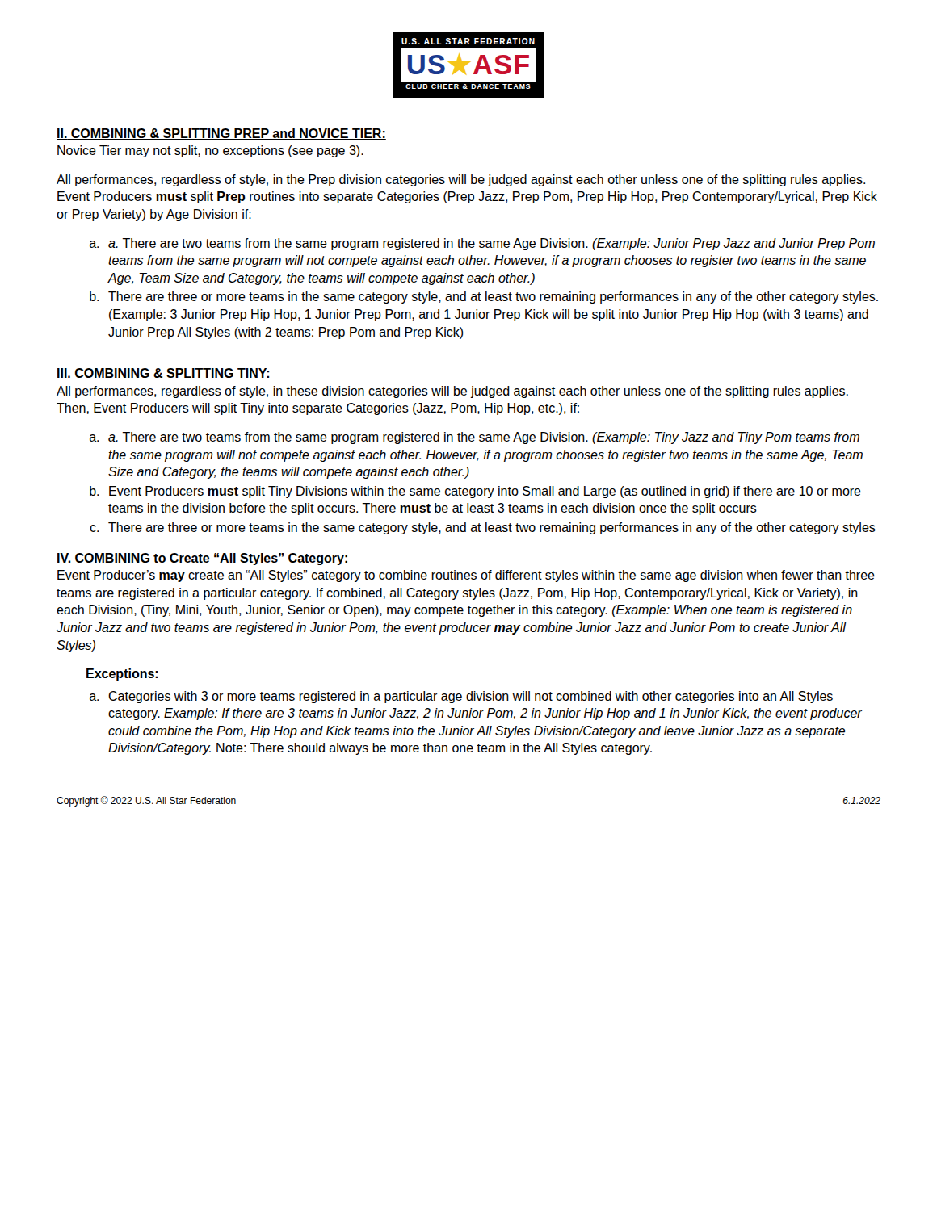U.S. ALL STAR FEDERATION
US★ASF
CLUB CHEER & DANCE TEAMS
II. COMBINING & SPLITTING PREP and NOVICE TIER:
Novice Tier may not split, no exceptions (see page 3).
All performances, regardless of style, in the Prep division categories will be judged against each other unless one of the splitting rules applies. Event Producers must split Prep routines into separate Categories (Prep Jazz, Prep Pom, Prep Hip Hop, Prep Contemporary/Lyrical, Prep Kick or Prep Variety) by Age Division if:
a. There are two teams from the same program registered in the same Age Division. (Example: Junior Prep Jazz and Junior Prep Pom teams from the same program will not compete against each other. However, if a program chooses to register two teams in the same Age, Team Size and Category, the teams will compete against each other.)
There are three or more teams in the same category style, and at least two remaining performances in any of the other category styles. (Example: 3 Junior Prep Hip Hop, 1 Junior Prep Pom, and 1 Junior Prep Kick will be split into Junior Prep Hip Hop (with 3 teams) and Junior Prep All Styles (with 2 teams: Prep Pom and Prep Kick)
III. COMBINING & SPLITTING TINY:
All performances, regardless of style, in these division categories will be judged against each other unless one of the splitting rules applies. Then, Event Producers will split Tiny into separate Categories (Jazz, Pom, Hip Hop, etc.), if:
a. There are two teams from the same program registered in the same Age Division. (Example: Tiny Jazz and Tiny Pom teams from the same program will not compete against each other. However, if a program chooses to register two teams in the same Age, Team Size and Category, the teams will compete against each other.)
Event Producers must split Tiny Divisions within the same category into Small and Large (as outlined in grid) if there are 10 or more teams in the division before the split occurs. There must be at least 3 teams in each division once the split occurs
There are three or more teams in the same category style, and at least two remaining performances in any of the other category styles
IV. COMBINING to Create “All Styles” Category:
Event Producer’s may create an “All Styles” category to combine routines of different styles within the same age division when fewer than three teams are registered in a particular category. If combined, all Category styles (Jazz, Pom, Hip Hop, Contemporary/Lyrical, Kick or Variety), in each Division, (Tiny, Mini, Youth, Junior, Senior or Open), may compete together in this category. (Example: When one team is registered in Junior Jazz and two teams are registered in Junior Pom, the event producer may combine Junior Jazz and Junior Pom to create Junior All Styles)
Exceptions:
Categories with 3 or more teams registered in a particular age division will not combined with other categories into an All Styles category. Example: If there are 3 teams in Junior Jazz, 2 in Junior Pom, 2 in Junior Hip Hop and 1 in Junior Kick, the event producer could combine the Pom, Hip Hop and Kick teams into the Junior All Styles Division/Category and leave Junior Jazz as a separate Division/Category. Note: There should always be more than one team in the All Styles category.
Copyright © 2022 U.S. All Star Federation
6.1.2022